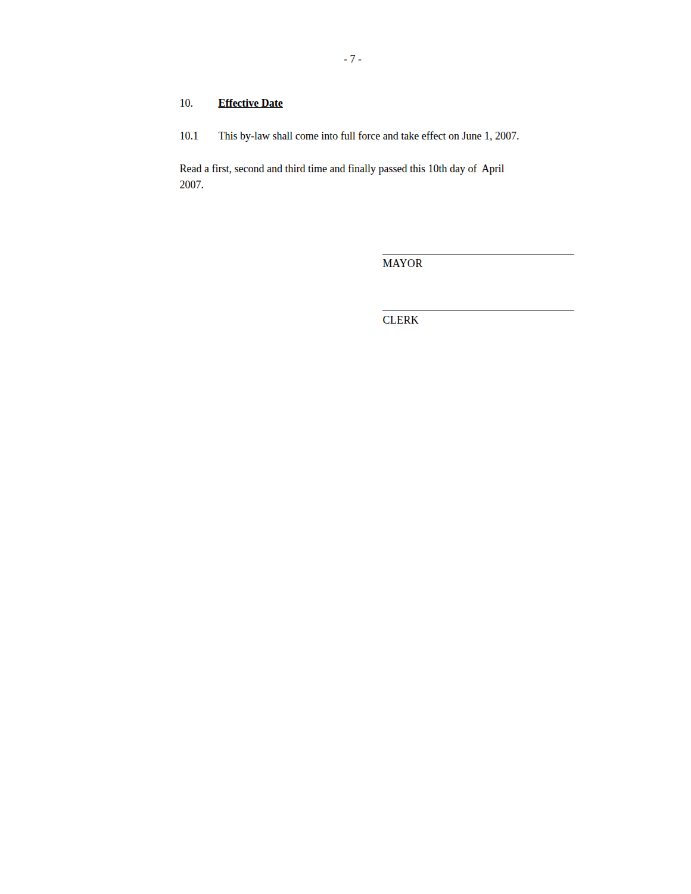- 7 -
10.
Effective Date
10.1
This by-law shall come into full force and take effect on June 1, 2007.
Read a first, second and third time and finally passed this 10th day of April 2007.
MAYOR
CLERK